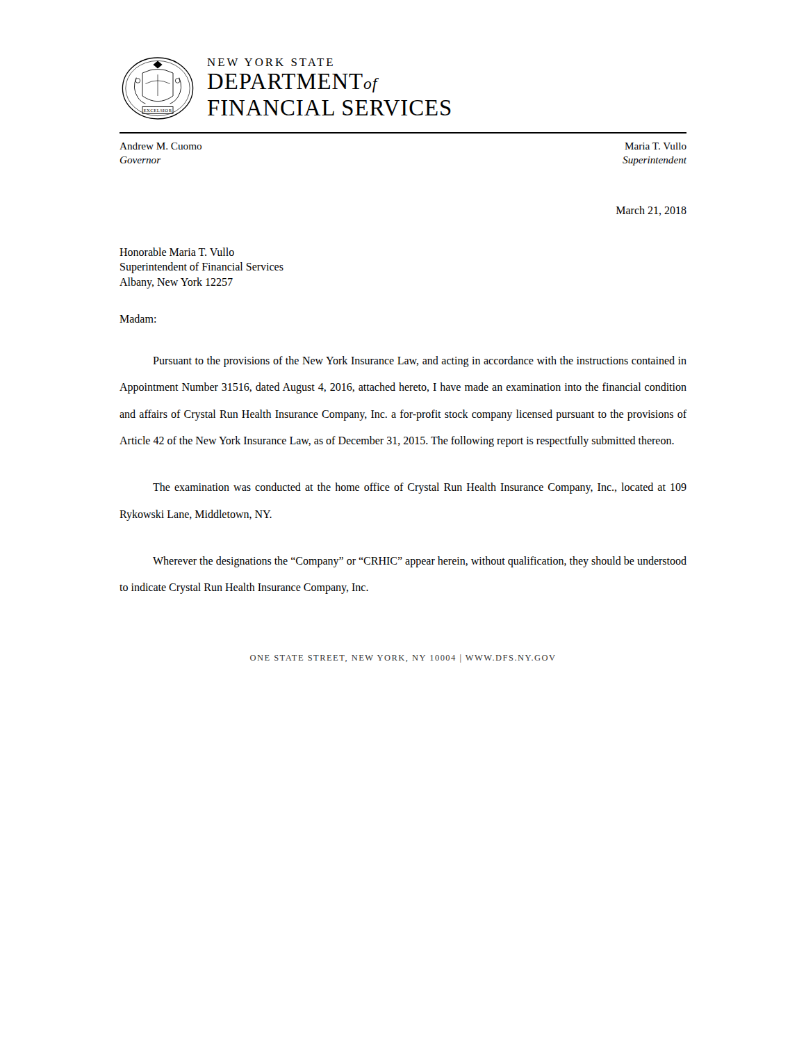EXCELSIOR
NEW YORK STATE
DEPARTMENTof
FINANCIAL SERVICES
Andrew M. Cuomo
Governor
Maria T. Vullo
Superintendent
March 21, 2018
Honorable Maria T. Vullo
Superintendent of Financial Services
Albany, New York 12257
Madam:
Pursuant to the provisions of the New York Insurance Law, and acting in accordance with the instructions contained in Appointment Number 31516, dated August 4, 2016, attached hereto, I have made an examination into the financial condition and affairs of Crystal Run Health Insurance Company, Inc. a for-profit stock company licensed pursuant to the provisions of Article 42 of the New York Insurance Law, as of December 31, 2015. The following report is respectfully submitted thereon.
The examination was conducted at the home office of Crystal Run Health Insurance Company, Inc., located at 109 Rykowski Lane, Middletown, NY.
Wherever the designations the “Company” or “CRHIC” appear herein, without qualification, they should be understood to indicate Crystal Run Health Insurance Company, Inc.
ONE STATE STREET, NEW YORK, NY 10004 | WWW.DFS.NY.GOV